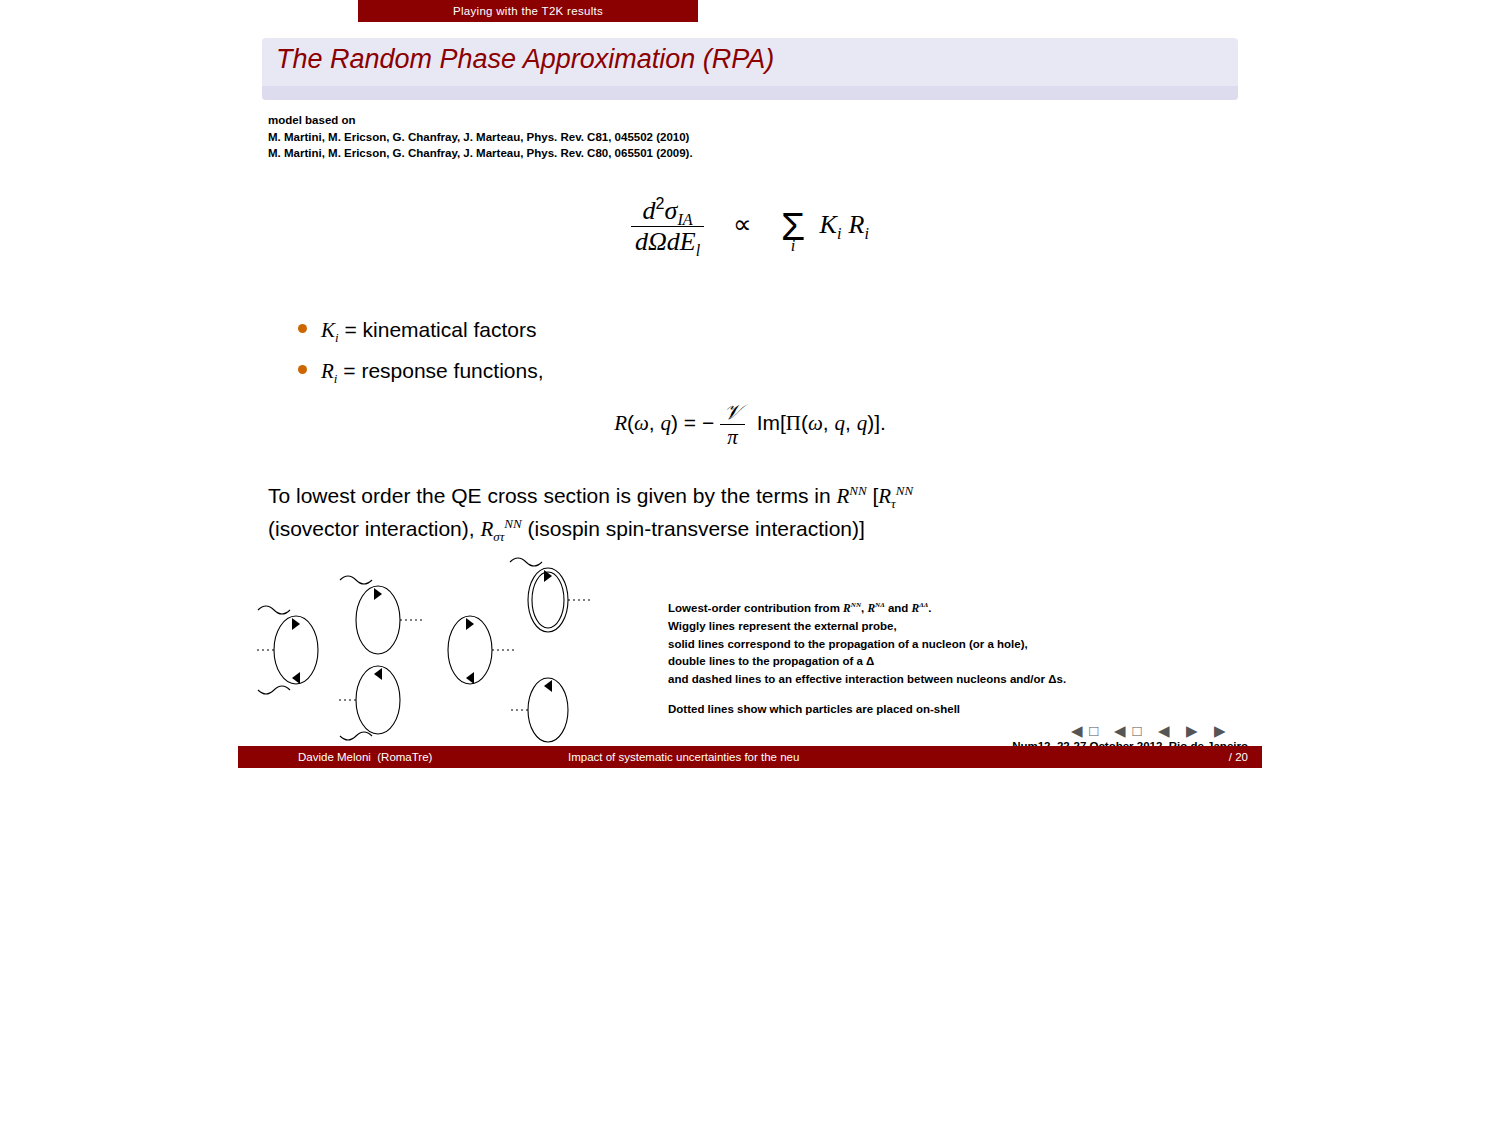Playing with the T2K results
The Random Phase Approximation (RPA)
model based on
M. Martini, M. Ericson, G. Chanfray, J. Marteau, Phys. Rev. C81, 045502 (2010)
M. Martini, M. Ericson, G. Chanfray, J. Marteau, Phys. Rev. C80, 065501 (2009).
d2σIA dΩdEl ∝ Σi Ki Ri
Ki = kinematical factors
Ri = response functions,
R(ω, q) = − 𝒱 π Im[Π(ω, q, q)].
To lowest order the QE cross section is given by the terms in RNN [RτNN
(isovector interaction), RστNN (isospin spin-transverse interaction)]
Lowest-order contribution from RNN, RNΔ and RΔΔ.
Wiggly lines represent the external probe,
solid lines correspond to the propagation of a nucleon (or a hole),
double lines to the propagation of a Δ
and dashed lines to an effective interaction between nucleons and/or Δs.
Dotted lines show which particles are placed on-shell
◀□ ◀□ ◀ ▶ ▶
Num12, 22-27 October 2012, Rio de Janeiro
Davide Meloni (RomaTre)
Impact of systematic uncertainties for the neu
/ 20